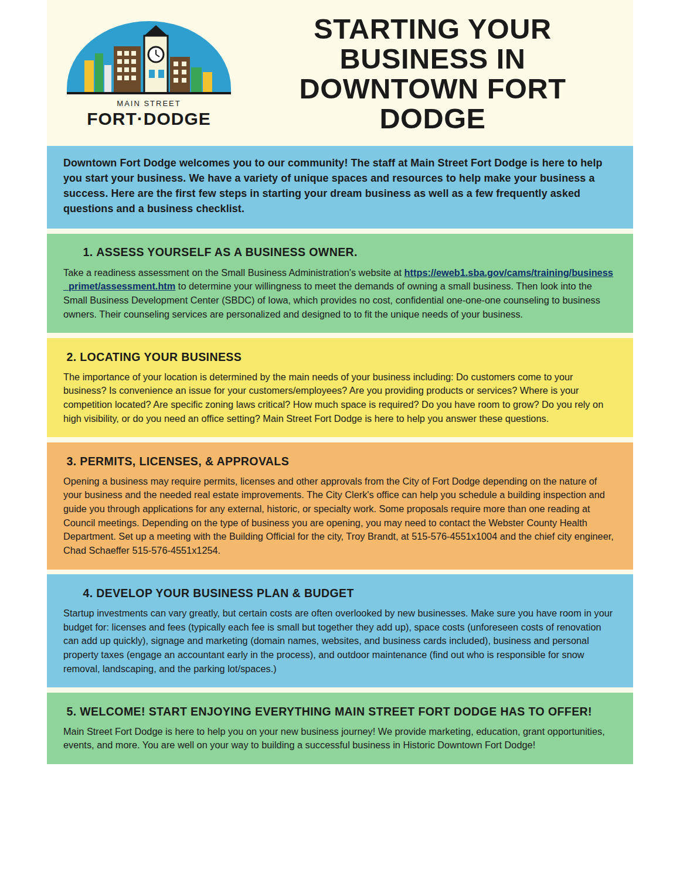MAIN STREET FORT·DODGE
Starting Your Business in Downtown Fort Dodge
Downtown Fort Dodge welcomes you to our community! The staff at Main Street Fort Dodge is here to help you start your business. We have a variety of unique spaces and resources to help make your business a success. Here are the first few steps in starting your dream business as well as a few frequently asked questions and a business checklist.
1. Assess Yourself as a Business Owner.
Take a readiness assessment on the Small Business Administration's website at https://eweb1.sba.gov/cams/training/business_primet/assessment.htm to determine your willingness to meet the demands of owning a small business. Then look into the Small Business Development Center (SBDC) of Iowa, which provides no cost, confidential one-one-one counseling to business owners. Their counseling services are personalized and designed to to fit the unique needs of your business.
2. Locating Your Business
The importance of your location is determined by the main needs of your business including: Do customers come to your business? Is convenience an issue for your customers/employees? Are you providing products or services? Where is your competition located? Are specific zoning laws critical? How much space is required? Do you have room to grow? Do you rely on high visibility, or do you need an office setting? Main Street Fort Dodge is here to help you answer these questions.
3. Permits, Licenses, & Approvals
Opening a business may require permits, licenses and other approvals from the City of Fort Dodge depending on the nature of your business and the needed real estate improvements. The City Clerk's office can help you schedule a building inspection and guide you through applications for any external, historic, or specialty work. Some proposals require more than one reading at Council meetings. Depending on the type of business you are opening, you may need to contact the Webster County Health Department. Set up a meeting with the Building Official for the city, Troy Brandt, at 515-576-4551x1004 and the chief city engineer, Chad Schaeffer 515-576-4551x1254.
4. Develop Your Business Plan & Budget
Startup investments can vary greatly, but certain costs are often overlooked by new businesses. Make sure you have room in your budget for: licenses and fees (typically each fee is small but together they add up), space costs (unforeseen costs of renovation can add up quickly), signage and marketing (domain names, websites, and business cards included), business and personal property taxes (engage an accountant early in the process), and outdoor maintenance (find out who is responsible for snow removal, landscaping, and the parking lot/spaces.)
5. Welcome! Start Enjoying Everything Main Street Fort Dodge Has to Offer!
Main Street Fort Dodge is here to help you on your new business journey! We provide marketing, education, grant opportunities, events, and more. You are well on your way to building a successful business in Historic Downtown Fort Dodge!